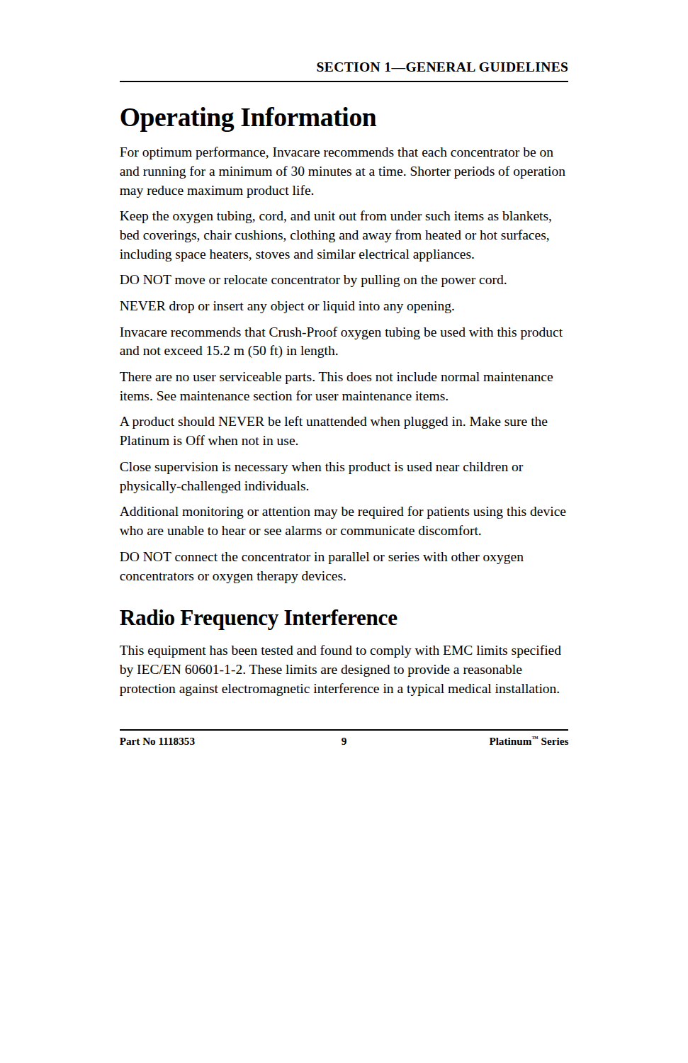SECTION 1—GENERAL GUIDELINES
Operating Information
For optimum performance, Invacare recommends that each concentrator be on and running for a minimum of 30 minutes at a time. Shorter periods of operation may reduce maximum product life.
Keep the oxygen tubing, cord, and unit out from under such items as blankets, bed coverings, chair cushions, clothing and away from heated or hot surfaces, including space heaters, stoves and similar electrical appliances.
DO NOT move or relocate concentrator by pulling on the power cord.
NEVER drop or insert any object or liquid into any opening.
Invacare recommends that Crush-Proof oxygen tubing be used with this product and not exceed 15.2 m (50 ft) in length.
There are no user serviceable parts. This does not include normal maintenance items. See maintenance section for user maintenance items.
A product should NEVER be left unattended when plugged in. Make sure the Platinum is Off when not in use.
Close supervision is necessary when this product is used near children or physically-challenged individuals.
Additional monitoring or attention may be required for patients using this device who are unable to hear or see alarms or communicate discomfort.
DO NOT connect the concentrator in parallel or series with other oxygen concentrators or oxygen therapy devices.
Radio Frequency Interference
This equipment has been tested and found to comply with EMC limits specified by IEC/EN 60601-1-2. These limits are designed to provide a reasonable protection against electromagnetic interference in a typical medical installation.
Part No 1118353 9 Platinum™ Series